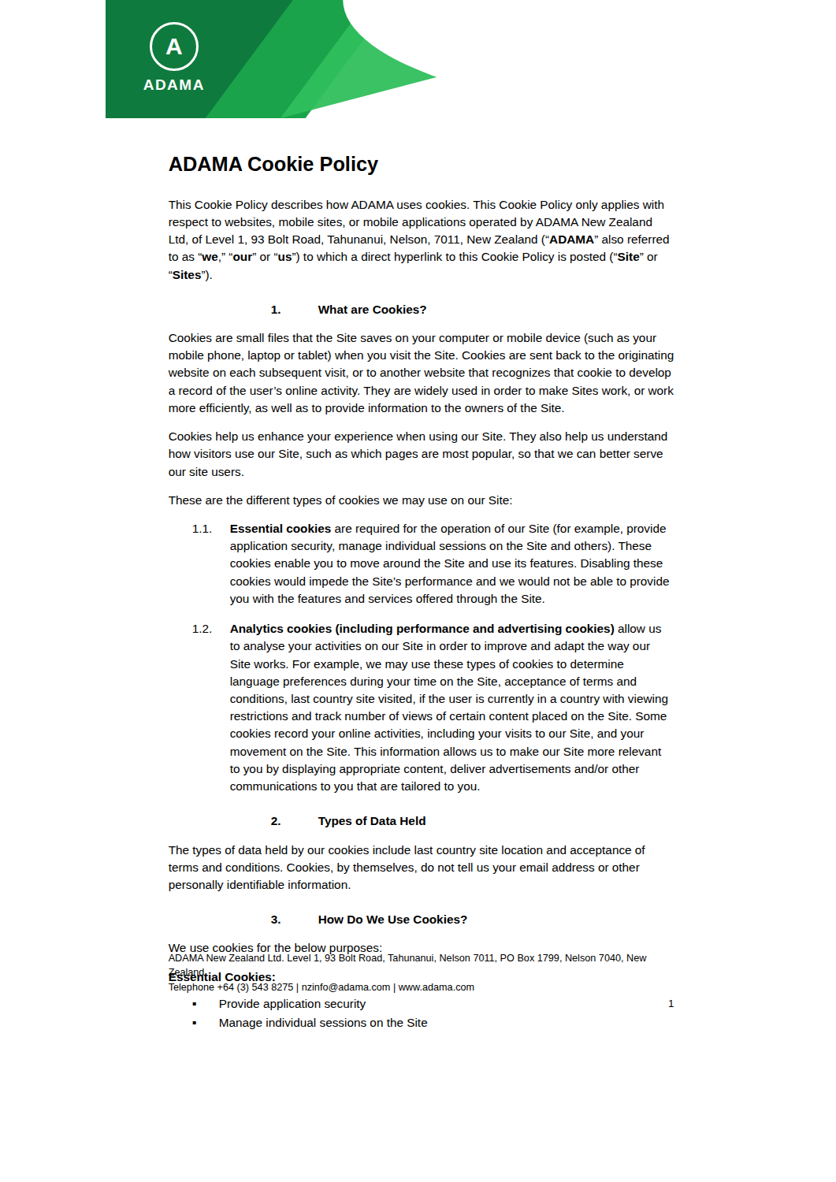A
ADAMA
ADAMA Cookie Policy
This Cookie Policy describes how ADAMA uses cookies. This Cookie Policy only applies with respect to websites, mobile sites, or mobile applications operated by ADAMA New Zealand Ltd, of Level 1, 93 Bolt Road, Tahunanui, Nelson, 7011, New Zealand (“ADAMA” also referred to as “we,” “our” or “us”) to which a direct hyperlink to this Cookie Policy is posted (“Site” or “Sites”).
1. What are Cookies?
Cookies are small files that the Site saves on your computer or mobile device (such as your mobile phone, laptop or tablet) when you visit the Site. Cookies are sent back to the originating website on each subsequent visit, or to another website that recognizes that cookie to develop a record of the user’s online activity. They are widely used in order to make Sites work, or work more efficiently, as well as to provide information to the owners of the Site.
Cookies help us enhance your experience when using our Site. They also help us understand how visitors use our Site, such as which pages are most popular, so that we can better serve our site users.
These are the different types of cookies we may use on our Site:
1.1. Essential cookies are required for the operation of our Site (for example, provide application security, manage individual sessions on the Site and others). These cookies enable you to move around the Site and use its features. Disabling these cookies would impede the Site’s performance and we would not be able to provide you with the features and services offered through the Site.
1.2. Analytics cookies (including performance and advertising cookies) allow us to analyse your activities on our Site in order to improve and adapt the way our Site works. For example, we may use these types of cookies to determine language preferences during your time on the Site, acceptance of terms and conditions, last country site visited, if the user is currently in a country with viewing restrictions and track number of views of certain content placed on the Site. Some cookies record your online activities, including your visits to our Site, and your movement on the Site. This information allows us to make our Site more relevant to you by displaying appropriate content, deliver advertisements and/or other communications to you that are tailored to you.
2. Types of Data Held
The types of data held by our cookies include last country site location and acceptance of terms and conditions. Cookies, by themselves, do not tell us your email address or other personally identifiable information.
3. How Do We Use Cookies?
We use cookies for the below purposes:
Essential Cookies:
Provide application security
Manage individual sessions on the Site
ADAMA New Zealand Ltd. Level 1, 93 Bolt Road, Tahunanui, Nelson 7011, PO Box 1799, Nelson 7040, New Zealand
Telephone +64 (3) 543 8275 | nzinfo@adama.com | www.adama.com
1